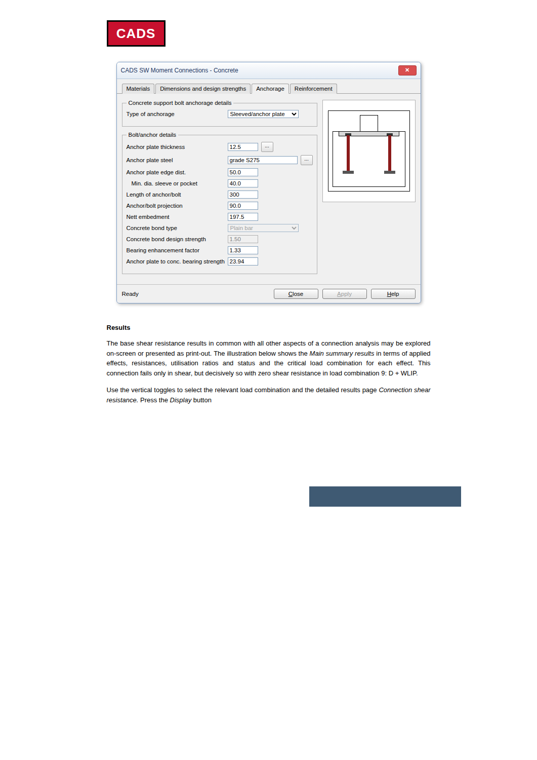CADS SW Moment Connections - Concrete ✕
Materials
Dimensions and design strengths
Anchorage
Reinforcement
Concrete support bolt anchorage details
Type of anchorage Sleeved/anchor plate
Bolt/anchor details
Anchor plate thickness ...
Anchor plate steel ...
Anchor plate edge dist.
Min. dia. sleeve or pocket
Length of anchor/bolt
Anchor/bolt projection
Nett embedment
Concrete bond type Plain bar
Concrete bond design strength
Bearing enhancement factor
Anchor plate to conc. bearing strength
Ready
Close
Apply
Help
Results
The base shear resistance results in common with all other aspects of a connection analysis may be explored on-screen or presented as print-out. The illustration below shows the Main summary results in terms of applied effects, resistances, utilisation ratios and status and the critical load combination for each effect. This connection fails only in shear, but decisively so with zero shear resistance in load combination 9: D + WLIP.
Use the vertical toggles to select the relevant load combination and the detailed results page Connection shear resistance. Press the Display button